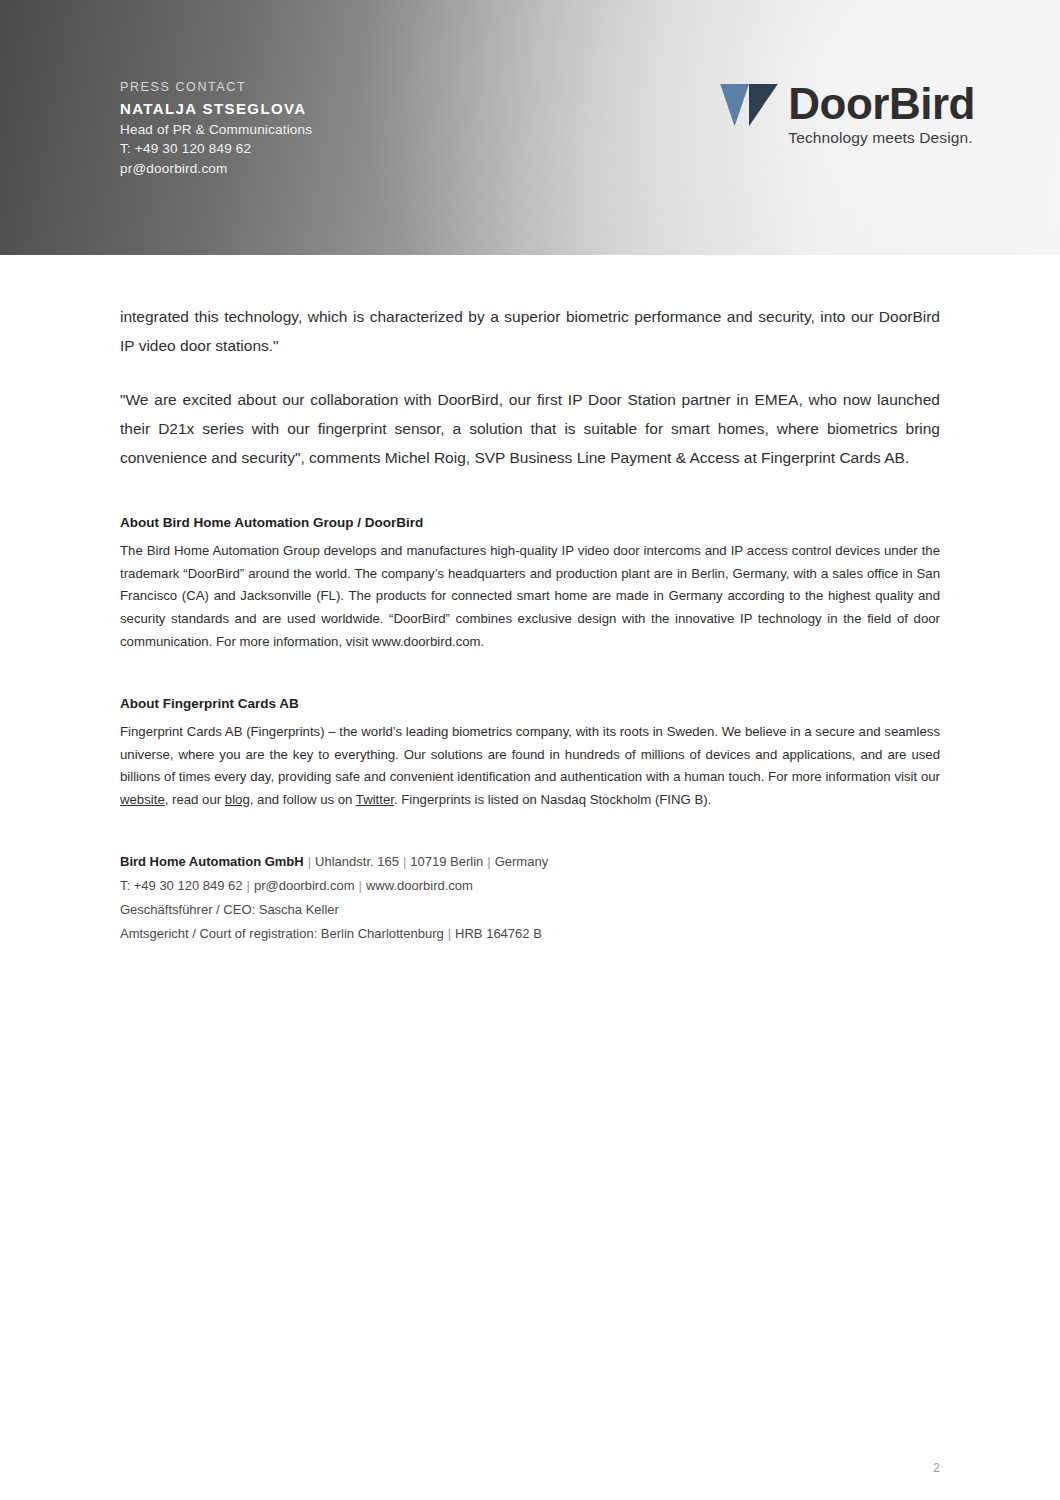PRESS CONTACT
NATALJA STSEGLOVA
Head of PR & Communications
T: +49 30 120 849 62
pr@doorbird.com
DoorBird Technology meets Design.
integrated this technology, which is characterized by a superior biometric performance and security, into our DoorBird IP video door stations."
"We are excited about our collaboration with DoorBird, our first IP Door Station partner in EMEA, who now launched their D21x series with our fingerprint sensor, a solution that is suitable for smart homes, where biometrics bring convenience and security", comments Michel Roig, SVP Business Line Payment & Access at Fingerprint Cards AB.
About Bird Home Automation Group / DoorBird
The Bird Home Automation Group develops and manufactures high-quality IP video door intercoms and IP access control devices under the trademark “DoorBird” around the world. The company’s headquarters and production plant are in Berlin, Germany, with a sales office in San Francisco (CA) and Jacksonville (FL). The products for connected smart home are made in Germany according to the highest quality and security standards and are used worldwide. “DoorBird” combines exclusive design with the innovative IP technology in the field of door communication. For more information, visit www.doorbird.com.
About Fingerprint Cards AB
Fingerprint Cards AB (Fingerprints) – the world’s leading biometrics company, with its roots in Sweden. We believe in a secure and seamless universe, where you are the key to everything. Our solutions are found in hundreds of millions of devices and applications, and are used billions of times every day, providing safe and convenient identification and authentication with a human touch. For more information visit our website, read our blog, and follow us on Twitter. Fingerprints is listed on Nasdaq Stockholm (FING B).
Bird Home Automation GmbH|Uhlandstr. 165|10719 Berlin|Germany
T: +49 30 120 849 62|pr@doorbird.com|www.doorbird.com
Geschäftsführer / CEO: Sascha Keller
Amtsgericht / Court of registration: Berlin Charlottenburg|HRB 164762 B
2